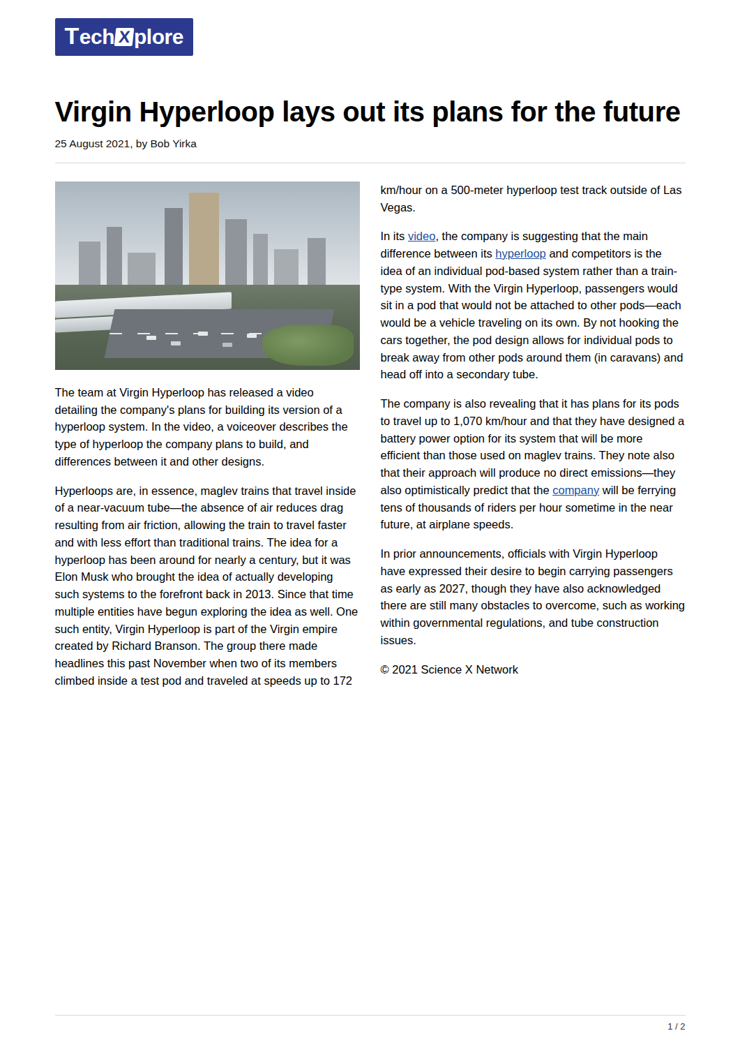TechXplore
Virgin Hyperloop lays out its plans for the future
25 August 2021, by Bob Yirka
The team at Virgin Hyperloop has released a video detailing the company's plans for building its version of a hyperloop system. In the video, a voiceover describes the type of hyperloop the company plans to build, and differences between it and other designs.
Hyperloops are, in essence, maglev trains that travel inside of a near-vacuum tube—the absence of air reduces drag resulting from air friction, allowing the train to travel faster and with less effort than traditional trains. The idea for a hyperloop has been around for nearly a century, but it was Elon Musk who brought the idea of actually developing such systems to the forefront back in 2013. Since that time multiple entities have begun exploring the idea as well. One such entity, Virgin Hyperloop is part of the Virgin empire created by Richard Branson. The group there made headlines this past November when two of its members climbed inside a test pod and traveled at speeds up to 172 km/hour on a 500-meter hyperloop test track outside of Las Vegas.
In its video, the company is suggesting that the main difference between its hyperloop and competitors is the idea of an individual pod-based system rather than a train-type system. With the Virgin Hyperloop, passengers would sit in a pod that would not be attached to other pods—each would be a vehicle traveling on its own. By not hooking the cars together, the pod design allows for individual pods to break away from other pods around them (in caravans) and head off into a secondary tube.
The company is also revealing that it has plans for its pods to travel up to 1,070 km/hour and that they have designed a battery power option for its system that will be more efficient than those used on maglev trains. They note also that their approach will produce no direct emissions—they also optimistically predict that the company will be ferrying tens of thousands of riders per hour sometime in the near future, at airplane speeds.
In prior announcements, officials with Virgin Hyperloop have expressed their desire to begin carrying passengers as early as 2027, though they have also acknowledged there are still many obstacles to overcome, such as working within governmental regulations, and tube construction issues.
© 2021 Science X Network
1 / 2